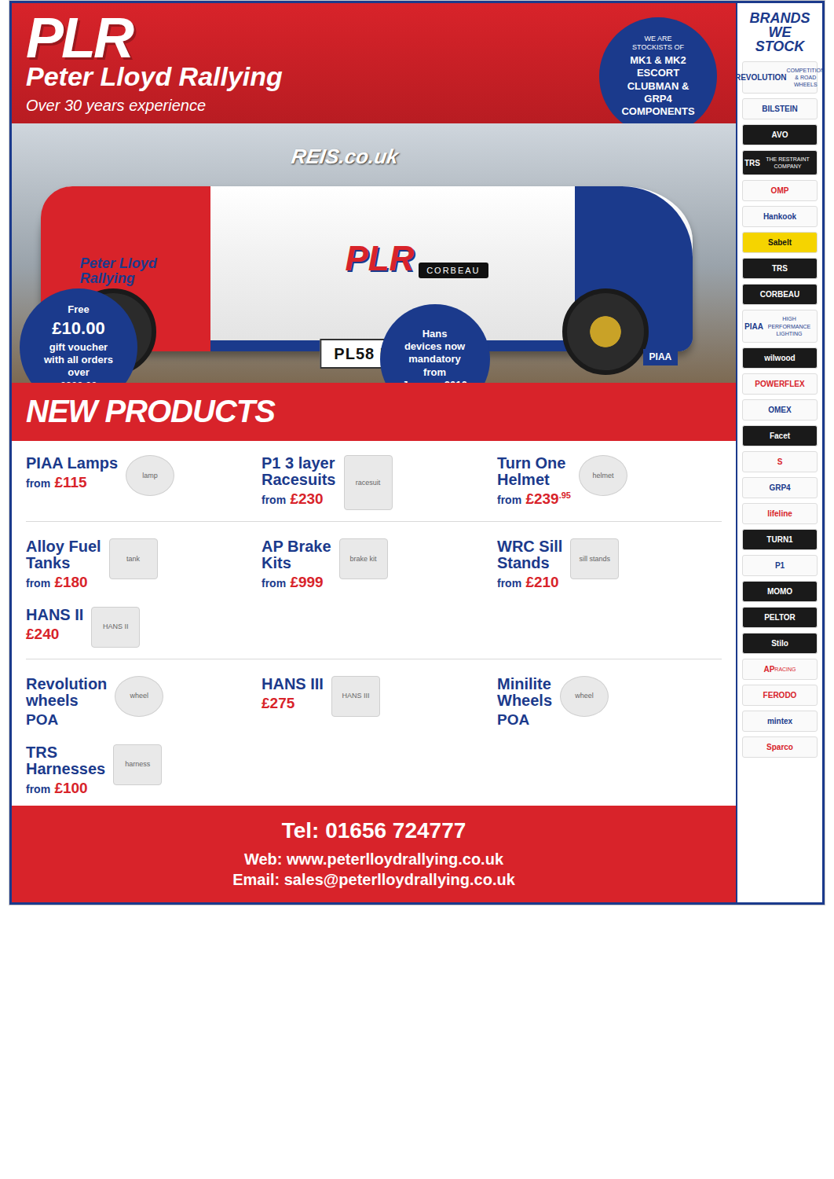PLR
Peter Lloyd Rallying
Over 30 years experience
WE ARE
STOCKISTS OF MK1 & MK2 ESCORT CLUBMAN & GRP4 COMPONENTS
REIS.co.uk
Peter Lloyd
Rallying
PLR
CORBEAU
PIAA
PL58 PLR
PIAA
Free £10.00 gift voucher
with all orders
over
£200.00
Hans
devices now
mandatory
from
January 2016
NEW PRODUCTS
PIAA Lamps
from £115
lamp
P1 3 layer
Racesuits
from £230
racesuit
Turn One
Helmet
from £239.95
helmet
Alloy Fuel
Tanks
from £180
tank
AP Brake
Kits
from £999
brake kit
WRC Sill
Stands
from £210
sill stands
HANS II
£240
HANS II
Revolution
wheels
POA
wheel
HANS III
£275
HANS III
Minilite
Wheels
POA
wheel
TRS
Harnesses
from £100
harness
Tel: 01656 724777
Web: www.peterlloydrallying.co.uk
Email: sales@peterlloydrallying.co.uk
BRANDS
WE
STOCK
REVOLUTION
COMPETITION & ROAD WHEELS
BILSTEIN
AVO
TRS
THE RESTRAINT COMPANY
OMP
Hankook
Sabelt
TRS
CORBEAU
PIAA
HIGH PERFORMANCE LIGHTING
wilwood
POWERFLEX
OMEX
Facet
S
GRP4
lifeline
TURN1
P1
MOMO
PELTOR
Stilo
AP
RACING
FERODO
mintex
Sparco